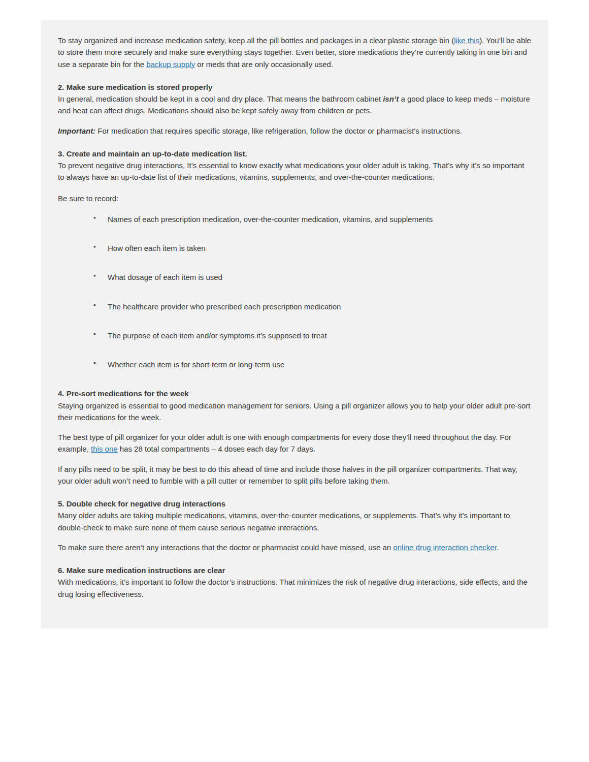To stay organized and increase medication safety, keep all the pill bottles and packages in a clear plastic storage bin (like this). You’ll be able to store them more securely and make sure everything stays together. Even better, store medications they’re currently taking in one bin and use a separate bin for the backup supply or meds that are only occasionally used.
2. Make sure medication is stored properly
In general, medication should be kept in a cool and dry place. That means the bathroom cabinet isn’t a good place to keep meds – moisture and heat can affect drugs. Medications should also be kept safely away from children or pets.
Important: For medication that requires specific storage, like refrigeration, follow the doctor or pharmacist’s instructions.
3. Create and maintain an up-to-date medication list.
To prevent negative drug interactions, It’s essential to know exactly what medications your older adult is taking. That’s why it’s so important to always have an up-to-date list of their medications, vitamins, supplements, and over-the-counter medications.
Be sure to record:
Names of each prescription medication, over-the-counter medication, vitamins, and supplements
How often each item is taken
What dosage of each item is used
The healthcare provider who prescribed each prescription medication
The purpose of each item and/or symptoms it’s supposed to treat
Whether each item is for short-term or long-term use
4. Pre-sort medications for the week
Staying organized is essential to good medication management for seniors. Using a pill organizer allows you to help your older adult pre-sort their medications for the week.
The best type of pill organizer for your older adult is one with enough compartments for every dose they’ll need throughout the day. For example, this one has 28 total compartments – 4 doses each day for 7 days.
If any pills need to be split, it may be best to do this ahead of time and include those halves in the pill organizer compartments. That way, your older adult won’t need to fumble with a pill cutter or remember to split pills before taking them.
5. Double check for negative drug interactions
Many older adults are taking multiple medications, vitamins, over-the-counter medications, or supplements. That’s why it’s important to double-check to make sure none of them cause serious negative interactions.
To make sure there aren’t any interactions that the doctor or pharmacist could have missed, use an online drug interaction checker.
6. Make sure medication instructions are clear
With medications, it’s important to follow the doctor’s instructions. That minimizes the risk of negative drug interactions, side effects, and the drug losing effectiveness.